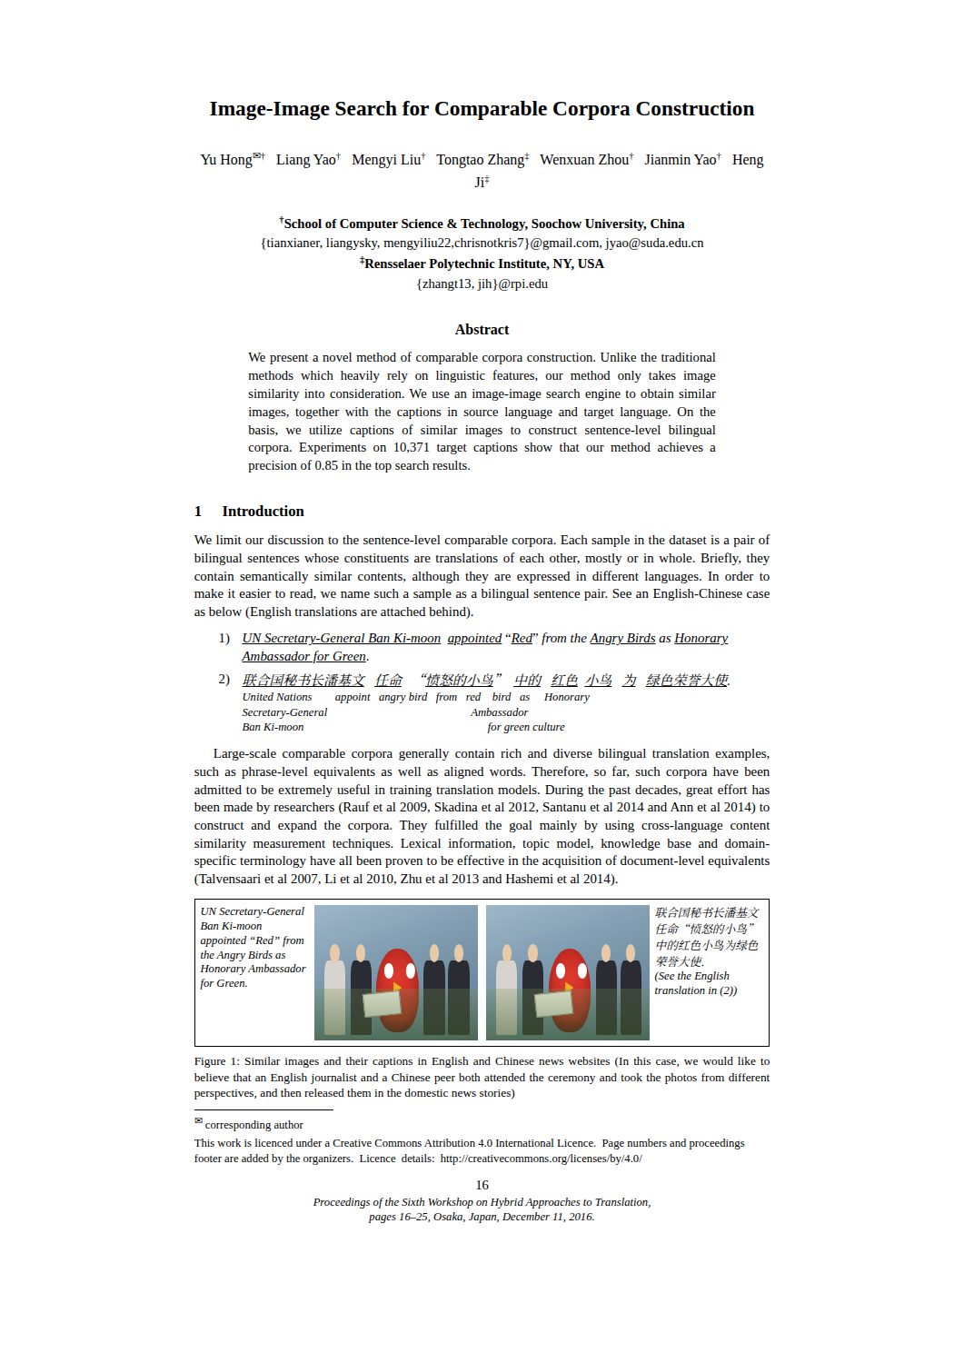Image-Image Search for Comparable Corpora Construction
Yu Hong✉† Liang Yao† Mengyi Liu† Tongtao Zhang‡ Wenxuan Zhou† Jianmin Yao† Heng Ji‡
†School of Computer Science & Technology, Soochow University, China
{tianxianer, liangysky, mengyiliu22,chrisnotkris7}@gmail.com, jyao@suda.edu.cn
‡Rensselaer Polytechnic Institute, NY, USA
{zhangt13, jih}@rpi.edu
Abstract
We present a novel method of comparable corpora construction. Unlike the traditional methods which heavily rely on linguistic features, our method only takes image similarity into consideration. We use an image-image search engine to obtain similar images, together with the captions in source language and target language. On the basis, we utilize captions of similar images to construct sentence-level bilingual corpora. Experiments on 10,371 target captions show that our method achieves a precision of 0.85 in the top search results.
1 Introduction
We limit our discussion to the sentence-level comparable corpora. Each sample in the dataset is a pair of bilingual sentences whose constituents are translations of each other, mostly or in whole. Briefly, they contain semantically similar contents, although they are expressed in different languages. In order to make it easier to read, we name such a sample as a bilingual sentence pair. See an English-Chinese case as below (English translations are attached behind).
1) UN Secretary-General Ban Ki-moon appointed “Red” from the Angry Birds as Honorary Ambassador for Green.
2) 联合国秘书长潘基文 任命 “愤怒的小鸟” 中的 红色 小鸟 为 绿色荣誉大使. United Nations appoint angry bird from red bird as Honorary Secretary-General Ambassador Ban Ki-moon for green culture
Large-scale comparable corpora generally contain rich and diverse bilingual translation examples, such as phrase-level equivalents as well as aligned words. Therefore, so far, such corpora have been admitted to be extremely useful in training translation models. During the past decades, great effort has been made by researchers (Rauf et al 2009, Skadina et al 2012, Santanu et al 2014 and Ann et al 2014) to construct and expand the corpora. They fulfilled the goal mainly by using cross-language content similarity measurement techniques. Lexical information, topic model, knowledge base and domain-specific terminology have all been proven to be effective in the acquisition of document-level equivalents (Talvensaari et al 2007, Li et al 2010, Zhu et al 2013 and Hashemi et al 2014).
UN Secretary-General Ban Ki-moon appointed “Red” from the Angry Birds as Honorary Ambassador for Green.
联合国秘书长潘基文任命“愤怒的小鸟”中的红色小鸟为绿色荣誉大使.
(See the English translation in (2))
Figure 1: Similar images and their captions in English and Chinese news websites (In this case, we would like to believe that an English journalist and a Chinese peer both attended the ceremony and took the photos from different perspectives, and then released them in the domestic news stories)
✉ corresponding author
This work is licenced under a Creative Commons Attribution 4.0 International Licence. Page numbers and proceedings footer are added by the organizers. Licence details: http://creativecommons.org/licenses/by/4.0/
16
Proceedings of the Sixth Workshop on Hybrid Approaches to Translation,
pages 16–25, Osaka, Japan, December 11, 2016.